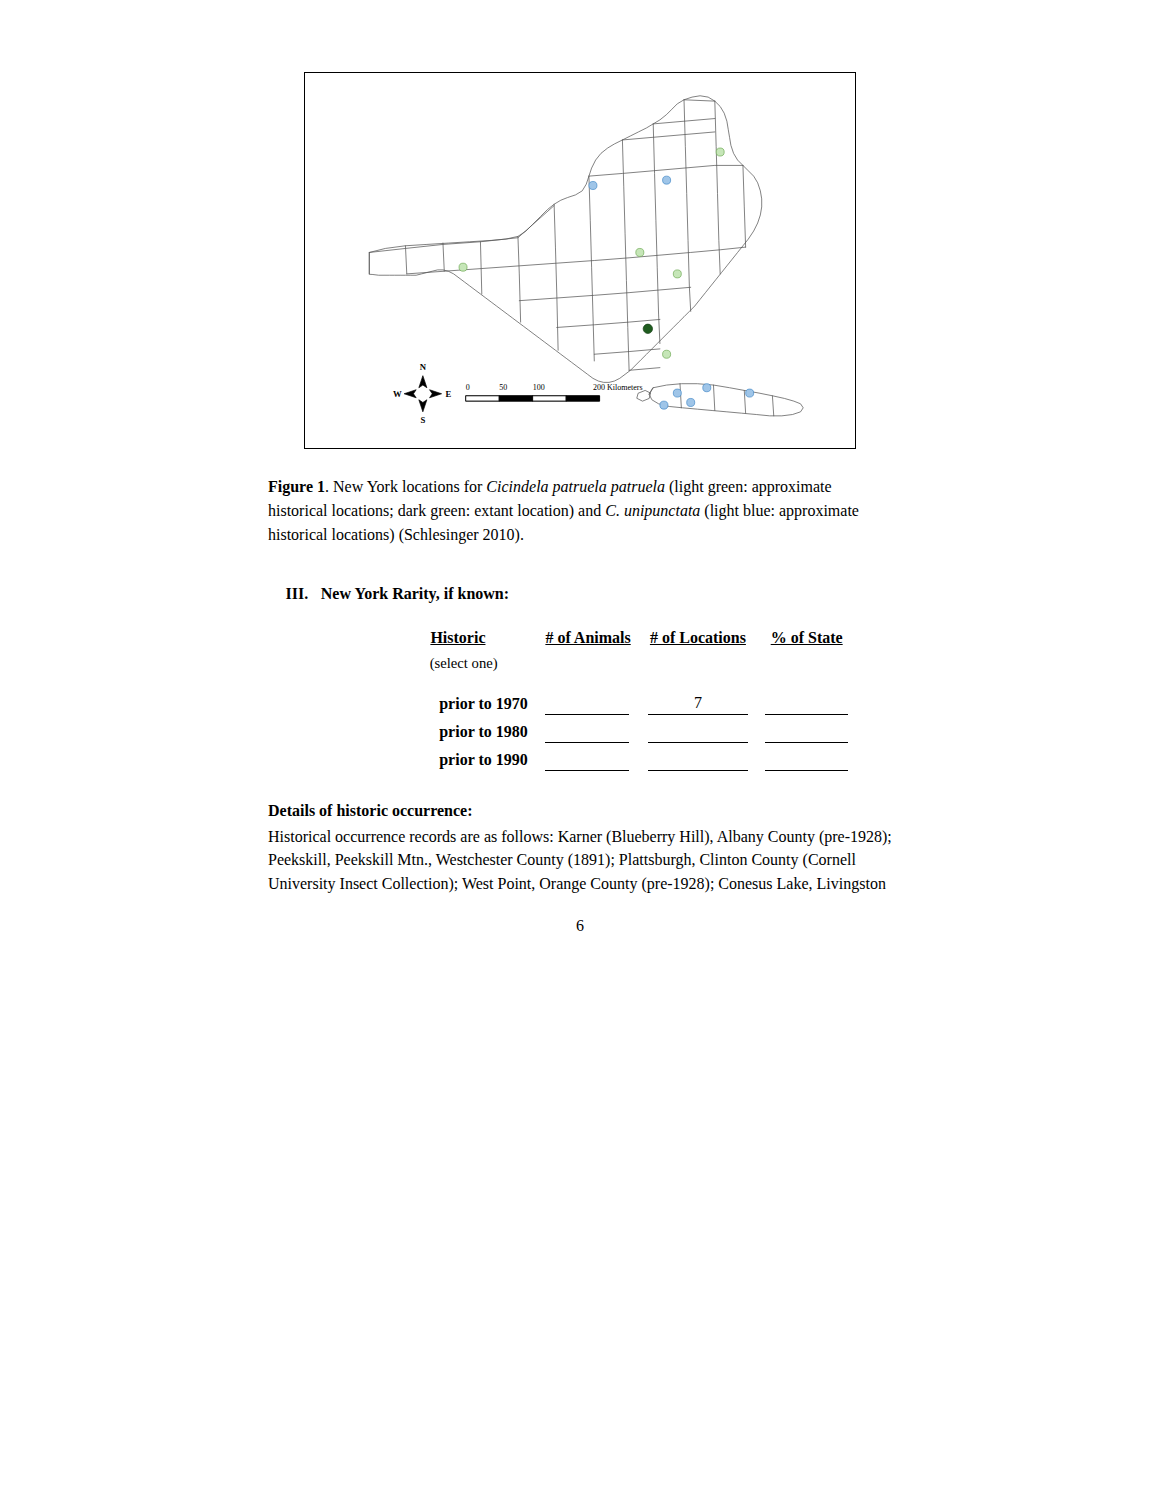N S W E 0 50 100 200 Kilometers
Figure 1. New York locations for Cicindela patruela patruela (light green: approximate historical locations; dark green: extant location) and C. unipunctata (light blue: approximate historical locations) (Schlesinger 2010).
III. New York Rarity, if known:
| Historic | # of Animals | # of Locations | % of State |
| --- | --- | --- | --- |
| (select one) | | | |
| prior to 1970 | | 7 | |
| prior to 1980 | | | |
| prior to 1990 | | | |
Details of historic occurrence:
Historical occurrence records are as follows: Karner (Blueberry Hill), Albany County (pre-1928); Peekskill, Peekskill Mtn., Westchester County (1891); Plattsburgh, Clinton County (Cornell University Insect Collection); West Point, Orange County (pre-1928); Conesus Lake, Livingston
6